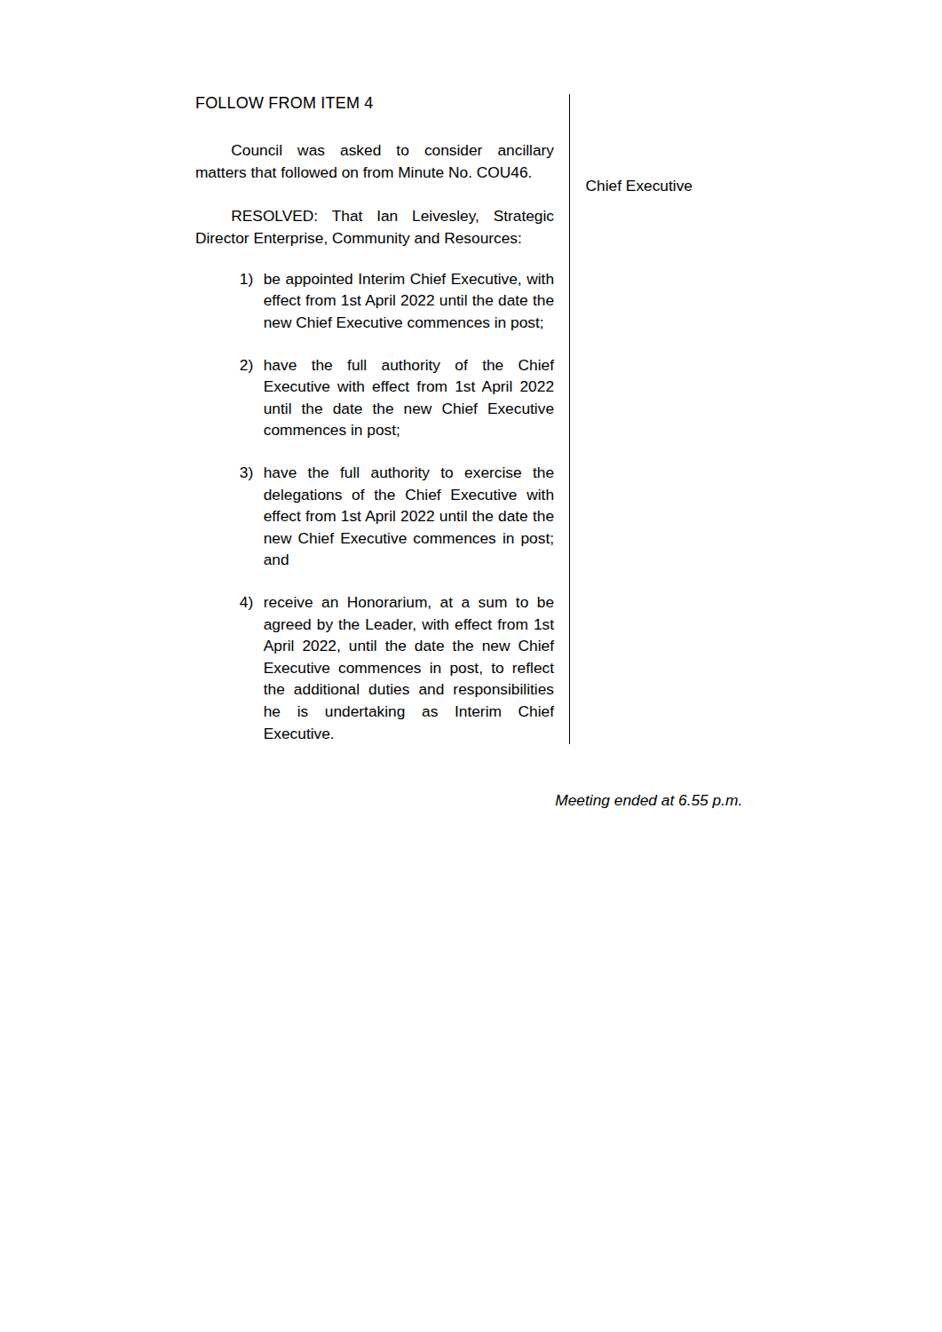FOLLOW FROM ITEM 4
Council was asked to consider ancillary matters that followed on from Minute No. COU46.
RESOLVED: That Ian Leivesley, Strategic Director Enterprise, Community and Resources:
be appointed Interim Chief Executive, with effect from 1st April 2022 until the date the new Chief Executive commences in post;
have the full authority of the Chief Executive with effect from 1st April 2022 until the date the new Chief Executive commences in post;
have the full authority to exercise the delegations of the Chief Executive with effect from 1st April 2022 until the date the new Chief Executive commences in post; and
receive an Honorarium, at a sum to be agreed by the Leader, with effect from 1st April 2022, until the date the new Chief Executive commences in post, to reflect the additional duties and responsibilities he is undertaking as Interim Chief Executive.
Chief Executive
Meeting ended at 6.55 p.m.